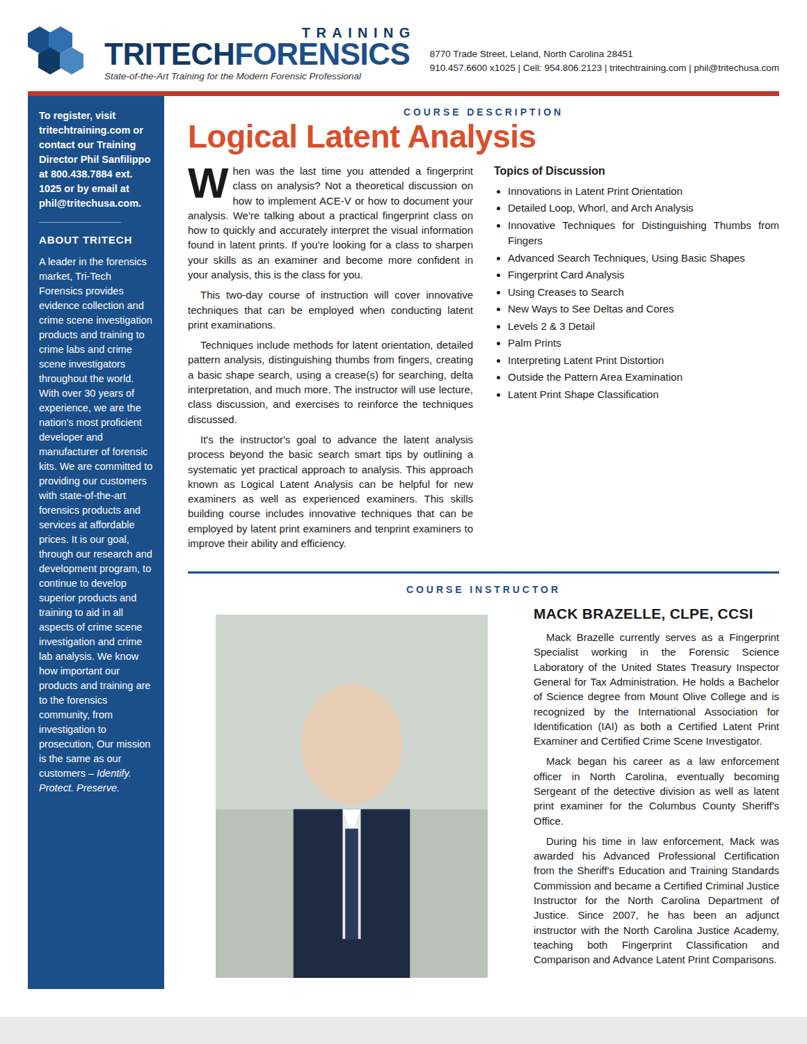TRAINING
TRI TECH FORENSICS
State-of-the-Art Training for the Modern Forensic Professional
8770 Trade Street, Leland, North Carolina 28451
910.457.6600 x1025 | Cell: 954.806.2123 | tritechtraining.com | phil@tritechusa.com
To register, visit tritechtraining.com or contact our Training Director Phil Sanfilippo at 800.438.7884 ext. 1025 or by email at phil@tritechusa.com.
About TriTech
A leader in the forensics market, Tri-Tech Forensics provides evidence collection and crime scene investigation products and training to crime labs and crime scene investigators throughout the world. With over 30 years of experience, we are the nation's most proficient developer and manufacturer of forensic kits. We are committed to providing our customers with state-of-the-art forensics products and services at affordable prices. It is our goal, through our research and development program, to continue to develop superior products and training to aid in all aspects of crime scene investigation and crime lab analysis. We know how important our products and training are to the forensics community, from investigation to prosecution, Our mission is the same as our customers – Identify. Protect. Preserve.
Course Description
Logical Latent Analysis
When was the last time you attended a fingerprint class on analysis? Not a theoretical discussion on how to implement ACE-V or how to document your analysis. We're talking about a practical fingerprint class on how to quickly and accurately interpret the visual information found in latent prints. If you're looking for a class to sharpen your skills as an examiner and become more confident in your analysis, this is the class for you.
This two-day course of instruction will cover innovative techniques that can be employed when conducting latent print examinations.
Techniques include methods for latent orientation, detailed pattern analysis, distinguishing thumbs from fingers, creating a basic shape search, using a crease(s) for searching, delta interpretation, and much more. The instructor will use lecture, class discussion, and exercises to reinforce the techniques discussed.
It's the instructor's goal to advance the latent analysis process beyond the basic search smart tips by outlining a systematic yet practical approach to analysis. This approach known as Logical Latent Analysis can be helpful for new examiners as well as experienced examiners. This skills building course includes innovative techniques that can be employed by latent print examiners and tenprint examiners to improve their ability and efficiency.
Topics of Discussion
Innovations in Latent Print Orientation
Detailed Loop, Whorl, and Arch Analysis
Innovative Techniques for Distinguishing Thumbs from Fingers
Advanced Search Techniques, Using Basic Shapes
Fingerprint Card Analysis
Using Creases to Search
New Ways to See Deltas and Cores
Levels 2 & 3 Detail
Palm Prints
Interpreting Latent Print Distortion
Outside the Pattern Area Examination
Latent Print Shape Classification
Course Instructor
MACK BRAZELLE, CLPE, CCSI
Mack Brazelle currently serves as a Fingerprint Specialist working in the Forensic Science Laboratory of the United States Treasury Inspector General for Tax Administration. He holds a Bachelor of Science degree from Mount Olive College and is recognized by the International Association for Identification (IAI) as both a Certified Latent Print Examiner and Certified Crime Scene Investigator.
Mack began his career as a law enforcement officer in North Carolina, eventually becoming Sergeant of the detective division as well as latent print examiner for the Columbus County Sheriff's Office.
During his time in law enforcement, Mack was awarded his Advanced Professional Certification from the Sheriff's Education and Training Standards Commission and became a Certified Criminal Justice Instructor for the North Carolina Department of Justice. Since 2007, he has been an adjunct instructor with the North Carolina Justice Academy, teaching both Fingerprint Classification and Comparison and Advance Latent Print Comparisons.